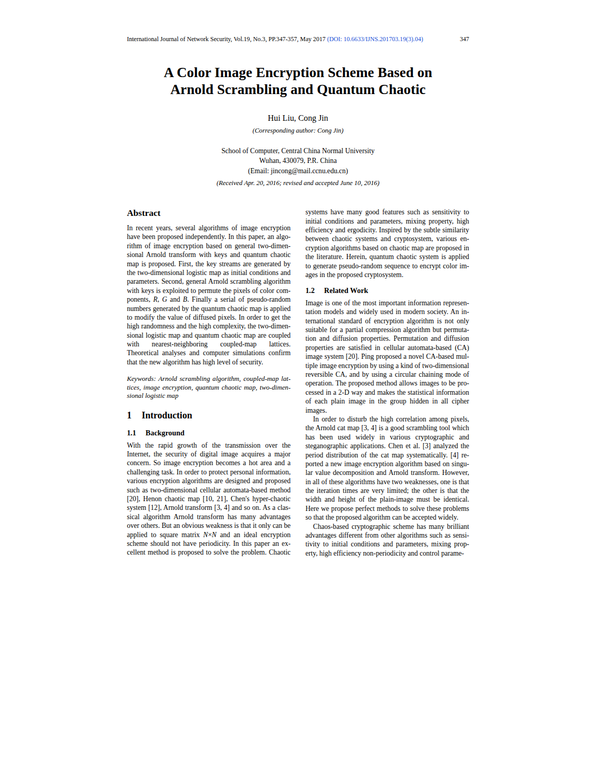International Journal of Network Security, Vol.19, No.3, PP.347-357, May 2017 (DOI: 10.6633/IJNS.201703.19(3).04) 347
A Color Image Encryption Scheme Based on
Arnold Scrambling and Quantum Chaotic
Hui Liu, Cong Jin
(Corresponding author: Cong Jin)
School of Computer, Central China Normal University
Wuhan, 430079, P.R. China
(Email: jincong@mail.ccnu.edu.cn)
(Received Apr. 20, 2016; revised and accepted June 10, 2016)
Abstract
In recent years, several algorithms of image encryption have been proposed independently. In this paper, an algorithm of image encryption based on general two-dimensional Arnold transform with keys and quantum chaotic map is proposed. First, the key streams are generated by the two-dimensional logistic map as initial conditions and parameters. Second, general Arnold scrambling algorithm with keys is exploited to permute the pixels of color components, R, G and B. Finally a serial of pseudo-random numbers generated by the quantum chaotic map is applied to modify the value of diffused pixels. In order to get the high randomness and the high complexity, the two-dimensional logistic map and quantum chaotic map are coupled with nearest-neighboring coupled-map lattices. Theoretical analyses and computer simulations confirm that the new algorithm has high level of security.
Keywords: Arnold scrambling algorithm, coupled-map lattices, image encryption, quantum chaotic map, two-dimensional logistic map
1 Introduction
1.1 Background
With the rapid growth of the transmission over the Internet, the security of digital image acquires a major concern. So image encryption becomes a hot area and a challenging task. In order to protect personal information, various encryption algorithms are designed and proposed such as two-dimensional cellular automata-based method [20], Henon chaotic map [10, 21], Chen's hyper-chaotic system [12], Arnold transform [3, 4] and so on. As a classical algorithm Arnold transform has many advantages over others. But an obvious weakness is that it only can be applied to square matrix N×N and an ideal encryption scheme should not have periodicity. In this paper an excellent method is proposed to solve the problem. Chaotic systems have many good features such as sensitivity to initial conditions and parameters, mixing property, high efficiency and ergodicity. Inspired by the subtle similarity between chaotic systems and cryptosystem, various encryption algorithms based on chaotic map are proposed in the literature. Herein, quantum chaotic system is applied to generate pseudo-random sequence to encrypt color images in the proposed cryptosystem.
1.2 Related Work
Image is one of the most important information representation models and widely used in modern society. An international standard of encryption algorithm is not only suitable for a partial compression algorithm but permutation and diffusion properties. Permutation and diffusion properties are satisfied in cellular automata-based (CA) image system [20]. Ping proposed a novel CA-based multiple image encryption by using a kind of two-dimensional reversible CA, and by using a circular chaining mode of operation. The proposed method allows images to be processed in a 2-D way and makes the statistical information of each plain image in the group hidden in all cipher images.
In order to disturb the high correlation among pixels, the Arnold cat map [3, 4] is a good scrambling tool which has been used widely in various cryptographic and steganographic applications. Chen et al. [3] analyzed the period distribution of the cat map systematically. [4] reported a new image encryption algorithm based on singular value decomposition and Arnold transform. However, in all of these algorithms have two weaknesses, one is that the iteration times are very limited; the other is that the width and height of the plain-image must be identical. Here we propose perfect methods to solve these problems so that the proposed algorithm can be accepted widely.
Chaos-based cryptographic scheme has many brilliant advantages different from other algorithms such as sensitivity to initial conditions and parameters, mixing property, high efficiency non-periodicity and control parame-